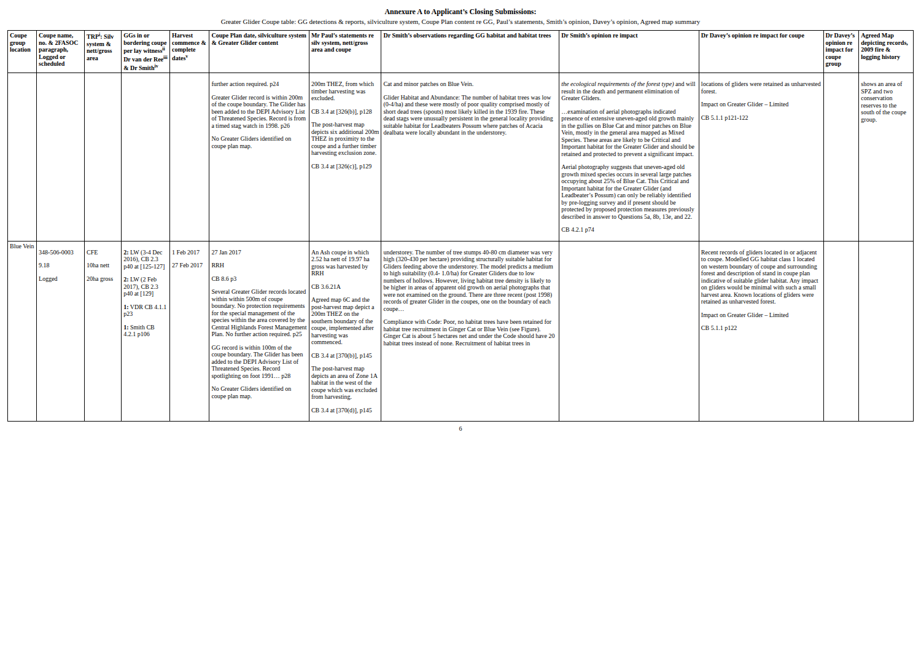Annexure A to Applicant’s Closing Submissions:
Greater Glider Coupe table: GG detections & reports, silviculture system, Coupe Plan content re GG, Paul’s statements, Smith’s opinion, Davey’s opinion, Agreed map summary
| Coupe group location | Coupe name, no. & 2FASOC paragraph, Logged or scheduled | TRP i : Silv system & nett/gross area | GGs in or bordering coupe per lay witness ii Dr van der Ree iii & Dr Smith iv | Harvest commence & complete dates v | Coupe Plan date, silviculture system & Greater Glider content | Mr Paul’s statements re silv system, nett/gross area and coupe | Dr Smith’s observations regarding GG habitat and habitat trees | Dr Smith’s opinion re impact | Dr Davey’s opinion re impact for coupe | Dr Davey’s opinion re impact for coupe group | Agreed Map depicting records, 2009 fire & logging history |
| --- | --- | --- | --- | --- | --- | --- | --- | --- | --- | --- | --- |
| | | | | | further action required. p24 Greater Glider record is within 200m of the coupe boundary. The Glider has been added to the DEPI Advisory List of Threatened Species. Record is from a timed stag watch in 1998. p26 No Greater Gliders identified on coupe plan map. | 200m THEZ, from which timber harvesting was excluded. CB 3.4 at [326(b)], p128 The post-harvest map depicts six additional 200m THEZ in proximity to the coupe and a further timber harvesting exclusion zone. CB 3.4 at [326(c)], p129 | Cat and minor patches on Blue Vein. Glider Habitat and Abundance: The number of habitat trees was low (0-4/ha) and these were mostly of poor quality comprised mostly of short dead trees (spouts) most likely killed in the 1939 fire. These dead stags were unusually persistent in the general locality providing suitable habitat for Leadbeaters Possum where patches of Acacia dealbata were locally abundant in the understorey. | the ecological requirements of the forest type) and will result in the death and permanent elimination of Greater Gliders. …examination of aerial photographs indicated presence of extensive uneven-aged old growth mainly in the gullies on Blue Cat and minor patches on Blue Vein, mostly in the general area mapped as Mixed Species. These areas are likely to be Critical and Important habitat for the Greater Glider and should be retained and protected to prevent a significant impact. Aerial photography suggests that uneven-aged old growth mixed species occurs in several large patches occupying about 25% of Blue Cat. This Critical and Important habitat for the Greater Glider (and Leadbeater’s Possum) can only be reliably identified by pre-logging survey and if present should be protected by proposed protection measures previously described in answer to Questions 5a, 8b, 13e, and 22. CB 4.2.1 p74 | locations of gliders were retained as unharvested forest. Impact on Greater Glider – Limited CB 5.1.1 p121-122 | | shows an area of SPZ and two conservation reserves to the south of the coupe group. |
| Blue Vein | 348-506-0003 9.18 Logged | CFE 10ha nett 20ha gross | 2: LW (3-4 Dec 2016), CB 2.3 p40 at [125-127] 2: LW (2 Feb 2017), CB 2.3 p40 at [129] 1: VDR CB 4.1.1 p23 1: Smith CB 4.2.1 p106 | 1 Feb 2017 27 Feb 2017 | 27 Jan 2017 RRH CB 8.6 p3 Several Greater Glider records located within within 500m of coupe boundary. No protection requirements for the special management of the species within the area covered by the Central Highlands Forest Management Plan. No further action required. p25 GG record is within 100m of the coupe boundary. The Glider has been added to the DEPI Advisory List of Threatened Species. Record spotlighting on foot 1991… p28 No Greater Gliders identified on coupe plan map. | An Ash coupe in which 2.52 ha nett of 19.97 ha gross was harvested by RRH CB 3.6.21A Agreed map 6C and the post-harvest map depict a 200m THEZ on the southern boundary of the coupe, implemented after harvesting was commenced. CB 3.4 at [370(b)], p145 The post-harvest map depicts an area of Zone 1A habitat in the west of the coupe which was excluded from harvesting. CB 3.4 at [370(d)], p145 | understorey. The number of tree stumps 40-80 cm diameter was very high (320-430 per hectare) providing structurally suitable habitat for Gliders feeding above the understorey. The model predicts a medium to high suitability (0.4- 1.0/ha) for Greater Gliders due to low numbers of hollows. However, living habitat tree density is likely to be higher in areas of apparent old growth on aerial photographs that were not examined on the ground. There are three recent (post 1998) records of greater Glider in the coupes, one on the boundary of each coupe… Compliance with Code: Poor, no habitat trees have been retained for habitat tree recruitment in Ginger Cat or Blue Vein (see Figure). Ginger Cat is about 5 hectares net and under the Code should have 20 habitat trees instead of none. Recruitment of habitat trees in | | Recent records of gliders located in or adjacent to coupe. Modelled GG habitat class 1 located on western boundary of coupe and surrounding forest and description of stand in coupe plan indicative of suitable glider habitat. Any impact on gliders would be minimal with such a small harvest area. Known locations of gliders were retained as unharvested forest. Impact on Greater Glider – Limited CB 5.1.1 p122 | | |
6